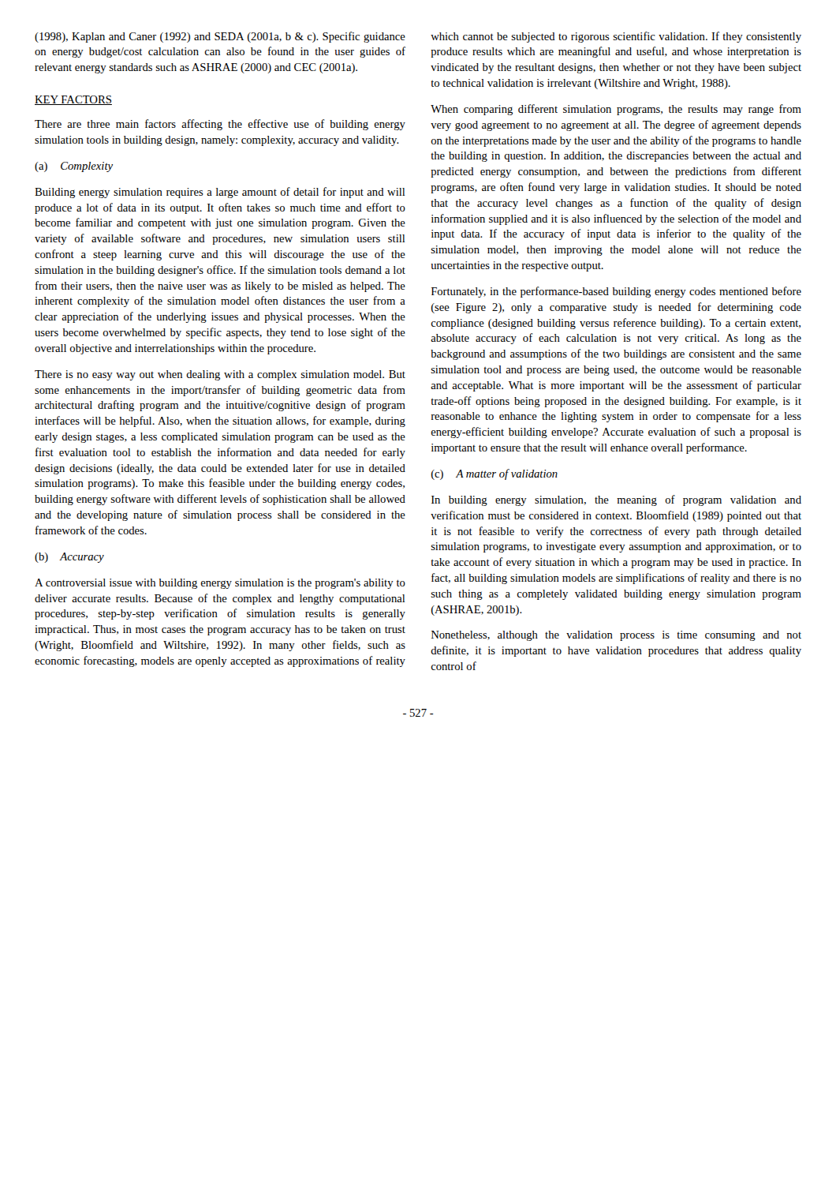(1998), Kaplan and Caner (1992) and SEDA (2001a, b & c). Specific guidance on energy budget/cost calculation can also be found in the user guides of relevant energy standards such as ASHRAE (2000) and CEC (2001a).
KEY FACTORS
There are three main factors affecting the effective use of building energy simulation tools in building design, namely: complexity, accuracy and validity.
(a) Complexity
Building energy simulation requires a large amount of detail for input and will produce a lot of data in its output. It often takes so much time and effort to become familiar and competent with just one simulation program. Given the variety of available software and procedures, new simulation users still confront a steep learning curve and this will discourage the use of the simulation in the building designer's office. If the simulation tools demand a lot from their users, then the naive user was as likely to be misled as helped. The inherent complexity of the simulation model often distances the user from a clear appreciation of the underlying issues and physical processes. When the users become overwhelmed by specific aspects, they tend to lose sight of the overall objective and interrelationships within the procedure.
There is no easy way out when dealing with a complex simulation model. But some enhancements in the import/transfer of building geometric data from architectural drafting program and the intuitive/cognitive design of program interfaces will be helpful. Also, when the situation allows, for example, during early design stages, a less complicated simulation program can be used as the first evaluation tool to establish the information and data needed for early design decisions (ideally, the data could be extended later for use in detailed simulation programs). To make this feasible under the building energy codes, building energy software with different levels of sophistication shall be allowed and the developing nature of simulation process shall be considered in the framework of the codes.
(b) Accuracy
A controversial issue with building energy simulation is the program's ability to deliver accurate results. Because of the complex and lengthy computational procedures, step-by-step verification of simulation results is generally impractical. Thus, in most cases the program accuracy has to be taken on trust (Wright, Bloomfield and Wiltshire, 1992). In many other fields, such as economic forecasting, models are openly accepted as approximations of reality which cannot be subjected to rigorous scientific validation. If they consistently produce results which are meaningful and useful, and whose interpretation is vindicated by the resultant designs, then whether or not they have been subject to technical validation is irrelevant (Wiltshire and Wright, 1988).
When comparing different simulation programs, the results may range from very good agreement to no agreement at all. The degree of agreement depends on the interpretations made by the user and the ability of the programs to handle the building in question. In addition, the discrepancies between the actual and predicted energy consumption, and between the predictions from different programs, are often found very large in validation studies. It should be noted that the accuracy level changes as a function of the quality of design information supplied and it is also influenced by the selection of the model and input data. If the accuracy of input data is inferior to the quality of the simulation model, then improving the model alone will not reduce the uncertainties in the respective output.
Fortunately, in the performance-based building energy codes mentioned before (see Figure 2), only a comparative study is needed for determining code compliance (designed building versus reference building). To a certain extent, absolute accuracy of each calculation is not very critical. As long as the background and assumptions of the two buildings are consistent and the same simulation tool and process are being used, the outcome would be reasonable and acceptable. What is more important will be the assessment of particular trade-off options being proposed in the designed building. For example, is it reasonable to enhance the lighting system in order to compensate for a less energy-efficient building envelope? Accurate evaluation of such a proposal is important to ensure that the result will enhance overall performance.
(c) A matter of validation
In building energy simulation, the meaning of program validation and verification must be considered in context. Bloomfield (1989) pointed out that it is not feasible to verify the correctness of every path through detailed simulation programs, to investigate every assumption and approximation, or to take account of every situation in which a program may be used in practice. In fact, all building simulation models are simplifications of reality and there is no such thing as a completely validated building energy simulation program (ASHRAE, 2001b).
Nonetheless, although the validation process is time consuming and not definite, it is important to have validation procedures that address quality control of
- 527 -